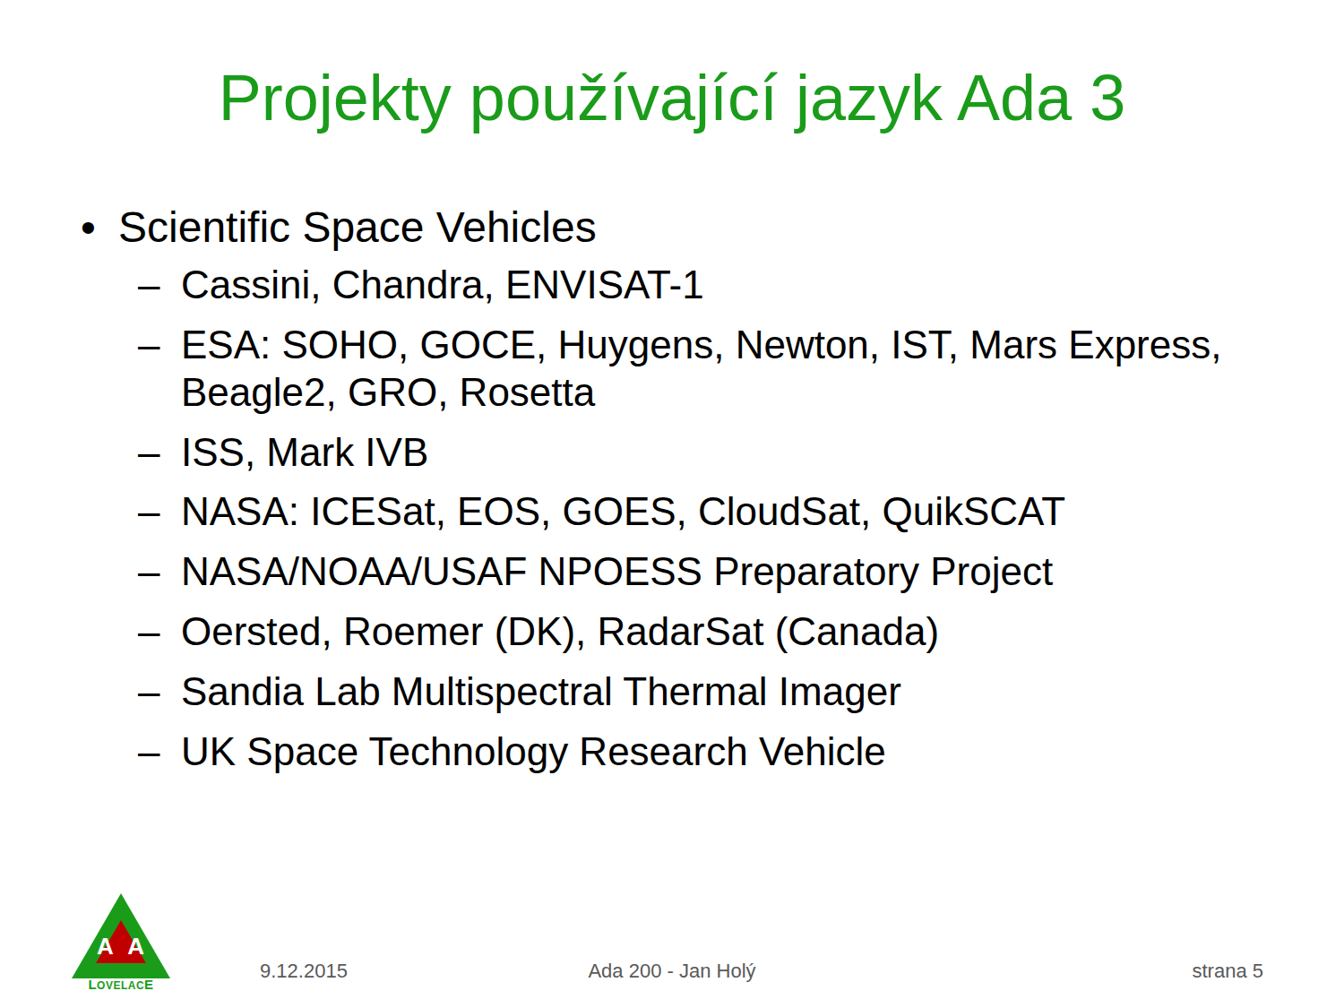Projekty používající jazyk Ada 3
Scientific Space Vehicles
Cassini, Chandra, ENVISAT-1
ESA: SOHO, GOCE, Huygens, Newton, IST, Mars Express, Beagle2, GRO, Rosetta
ISS, Mark IVB
NASA: ICESat, EOS, GOES, CloudSat, QuikSCAT
NASA/NOAA/USAF NPOESS Preparatory Project
Oersted, Roemer (DK), RadarSat (Canada)
Sandia Lab Multispectral Thermal Imager
UK Space Technology Research Vehicle
AVA
LOVELACE
9.12.2015 Ada 200 - Jan Holý strana 5